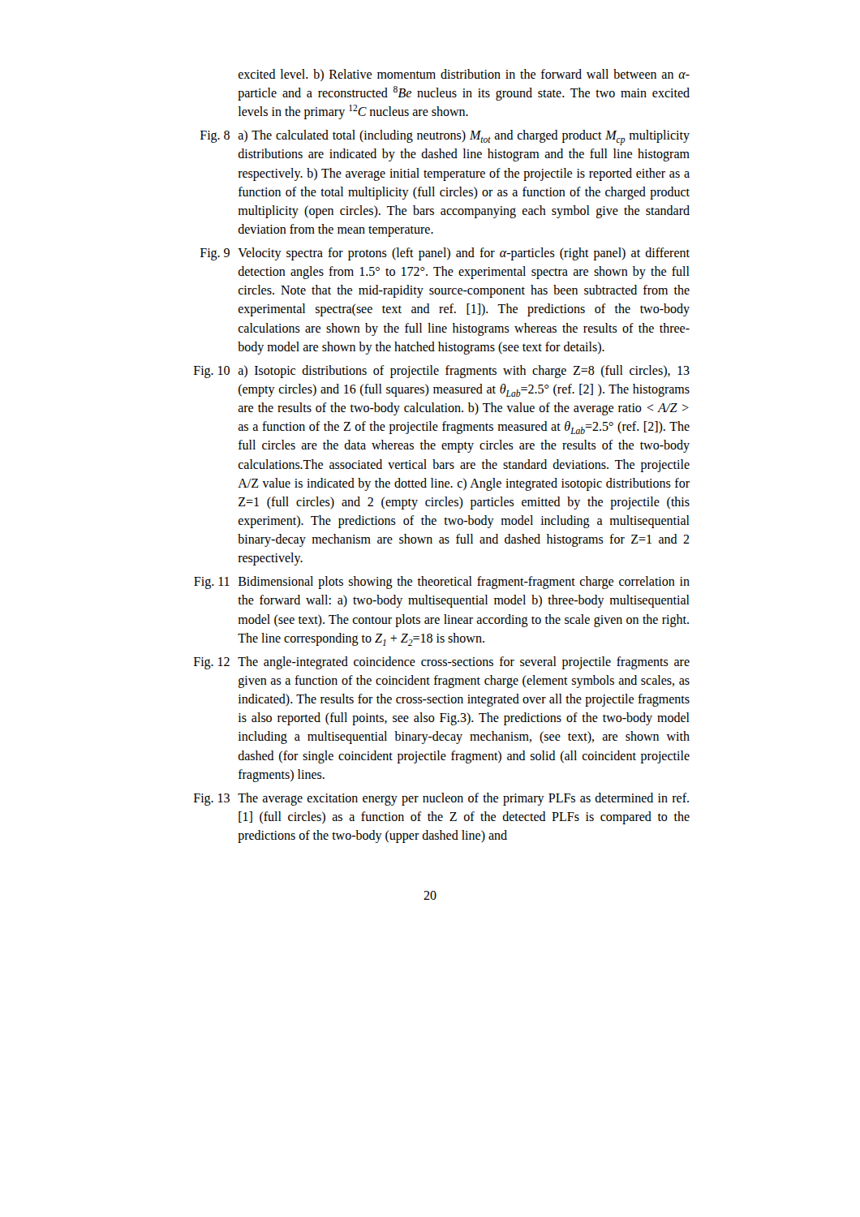excited level. b) Relative momentum distribution in the forward wall between an α-particle and a reconstructed 8Be nucleus in its ground state. The two main excited levels in the primary 12C nucleus are shown.
Fig. 8
a) The calculated total (including neutrons) Mtot and charged product Mcp multiplicity distributions are indicated by the dashed line histogram and the full line histogram respectively. b) The average initial temperature of the projectile is reported either as a function of the total multiplicity (full circles) or as a function of the charged product multiplicity (open circles). The bars accompanying each symbol give the standard deviation from the mean temperature.
Fig. 9
Velocity spectra for protons (left panel) and for α-particles (right panel) at different detection angles from 1.5° to 172°. The experimental spectra are shown by the full circles. Note that the mid-rapidity source-component has been subtracted from the experimental spectra(see text and ref. [1]). The predictions of the two-body calculations are shown by the full line histograms whereas the results of the three-body model are shown by the hatched histograms (see text for details).
Fig. 10
a) Isotopic distributions of projectile fragments with charge Z=8 (full circles), 13 (empty circles) and 16 (full squares) measured at θLab=2.5° (ref. [2] ). The histograms are the results of the two-body calculation. b) The value of the average ratio < A/Z > as a function of the Z of the projectile fragments measured at θLab=2.5° (ref. [2]). The full circles are the data whereas the empty circles are the results of the two-body calculations.The associated vertical bars are the standard deviations. The projectile A/Z value is indicated by the dotted line. c) Angle integrated isotopic distributions for Z=1 (full circles) and 2 (empty circles) particles emitted by the projectile (this experiment). The predictions of the two-body model including a multisequential binary-decay mechanism are shown as full and dashed histograms for Z=1 and 2 respectively.
Fig. 11
Bidimensional plots showing the theoretical fragment-fragment charge correlation in the forward wall: a) two-body multisequential model b) three-body multisequential model (see text). The contour plots are linear according to the scale given on the right. The line corresponding to Z1 + Z2=18 is shown.
Fig. 12
The angle-integrated coincidence cross-sections for several projectile fragments are given as a function of the coincident fragment charge (element symbols and scales, as indicated). The results for the cross-section integrated over all the projectile fragments is also reported (full points, see also Fig.3). The predictions of the two-body model including a multisequential binary-decay mechanism, (see text), are shown with dashed (for single coincident projectile fragment) and solid (all coincident projectile fragments) lines.
Fig. 13
The average excitation energy per nucleon of the primary PLFs as determined in ref. [1] (full circles) as a function of the Z of the detected PLFs is compared to the predictions of the two-body (upper dashed line) and
20